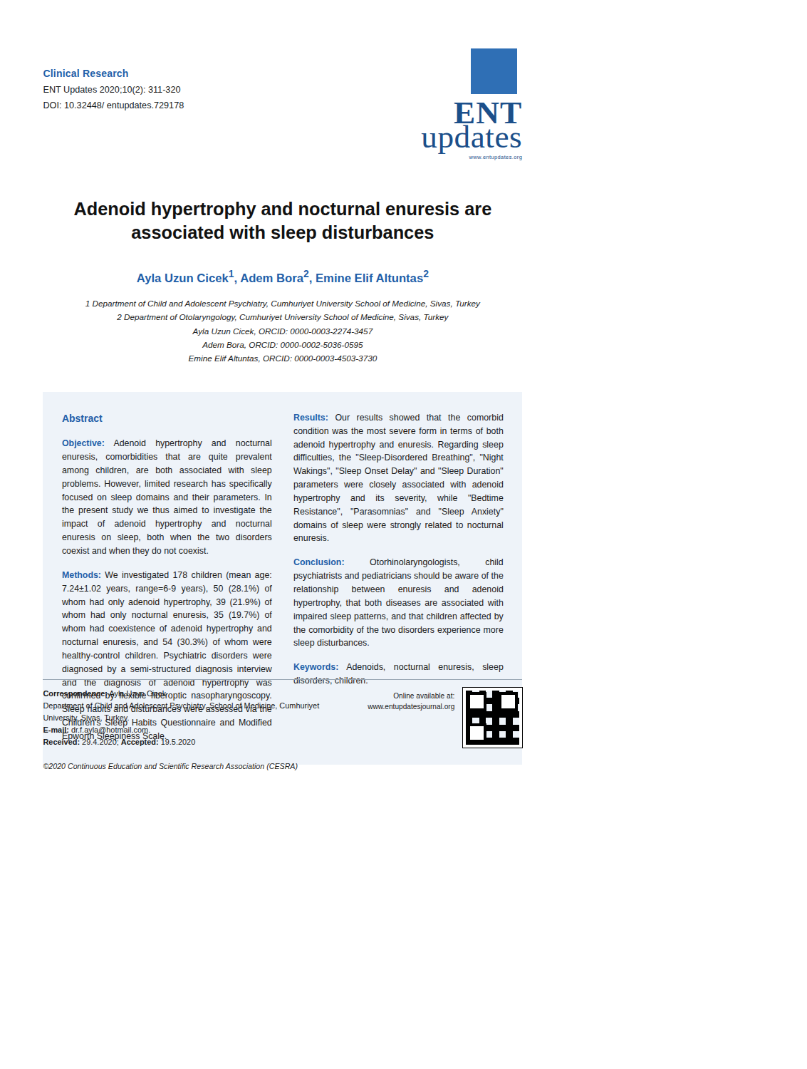Clinical Research
ENT Updates 2020;10(2): 311-320
DOI: 10.32448/ entupdates.729178
ENT
updates
www.entupdates.org
Adenoid hypertrophy and nocturnal enuresis are
associated with sleep disturbances
Ayla Uzun Cicek1, Adem Bora2, Emine Elif Altuntas2
1 Department of Child and Adolescent Psychiatry, Cumhuriyet University School of Medicine, Sivas, Turkey
2 Department of Otolaryngology, Cumhuriyet University School of Medicine, Sivas, Turkey
Ayla Uzun Cicek, ORCID: 0000-0003-2274-3457
Adem Bora, ORCID: 0000-0002-5036-0595
Emine Elif Altuntas, ORCID: 0000-0003-4503-3730
Abstract
Objective: Adenoid hypertrophy and nocturnal enuresis, comorbidities that are quite prevalent among children, are both associated with sleep problems. However, limited research has specifically focused on sleep domains and their parameters. In the present study we thus aimed to investigate the impact of adenoid hypertrophy and nocturnal enuresis on sleep, both when the two disorders coexist and when they do not coexist.
Methods: We investigated 178 children (mean age: 7.24±1.02 years, range=6-9 years), 50 (28.1%) of whom had only adenoid hypertrophy, 39 (21.9%) of whom had only nocturnal enuresis, 35 (19.7%) of whom had coexistence of adenoid hypertrophy and nocturnal enuresis, and 54 (30.3%) of whom were healthy-control children. Psychiatric disorders were diagnosed by a semi-structured diagnosis interview and the diagnosis of adenoid hypertrophy was confirmed by flexible fiberoptic nasopharyngoscopy. Sleep habits and disturbances were assessed via the Children's Sleep Habits Questionnaire and Modified Epworth Sleepiness Scale.
Results: Our results showed that the comorbid condition was the most severe form in terms of both adenoid hypertrophy and enuresis. Regarding sleep difficulties, the "Sleep-Disordered Breathing", "Night Wakings", "Sleep Onset Delay" and "Sleep Duration" parameters were closely associated with adenoid hypertrophy and its severity, while "Bedtime Resistance", "Parasomnias" and "Sleep Anxiety" domains of sleep were strongly related to nocturnal enuresis.
Conclusion: Otorhinolaryngologists, child psychiatrists and pediatricians should be aware of the relationship between enuresis and adenoid hypertrophy, that both diseases are associated with impaired sleep patterns, and that children affected by the comorbidity of the two disorders experience more sleep disturbances.
Keywords: Adenoids, nocturnal enuresis, sleep disorders, children.
Correspondence: Ayla Uzun Cicek
Department of Child and Adolescent Psychiatry, School of Medicine, Cumhuriyet University, Sivas, Turkey.
E-mail: dr.f.ayla@hotmail.com.
Received: 29.4.2020; Accepted: 19.5.2020
Online available at:
www.entupdatesjournal.org
©2020 Continuous Education and Scientific Research Association (CESRA)